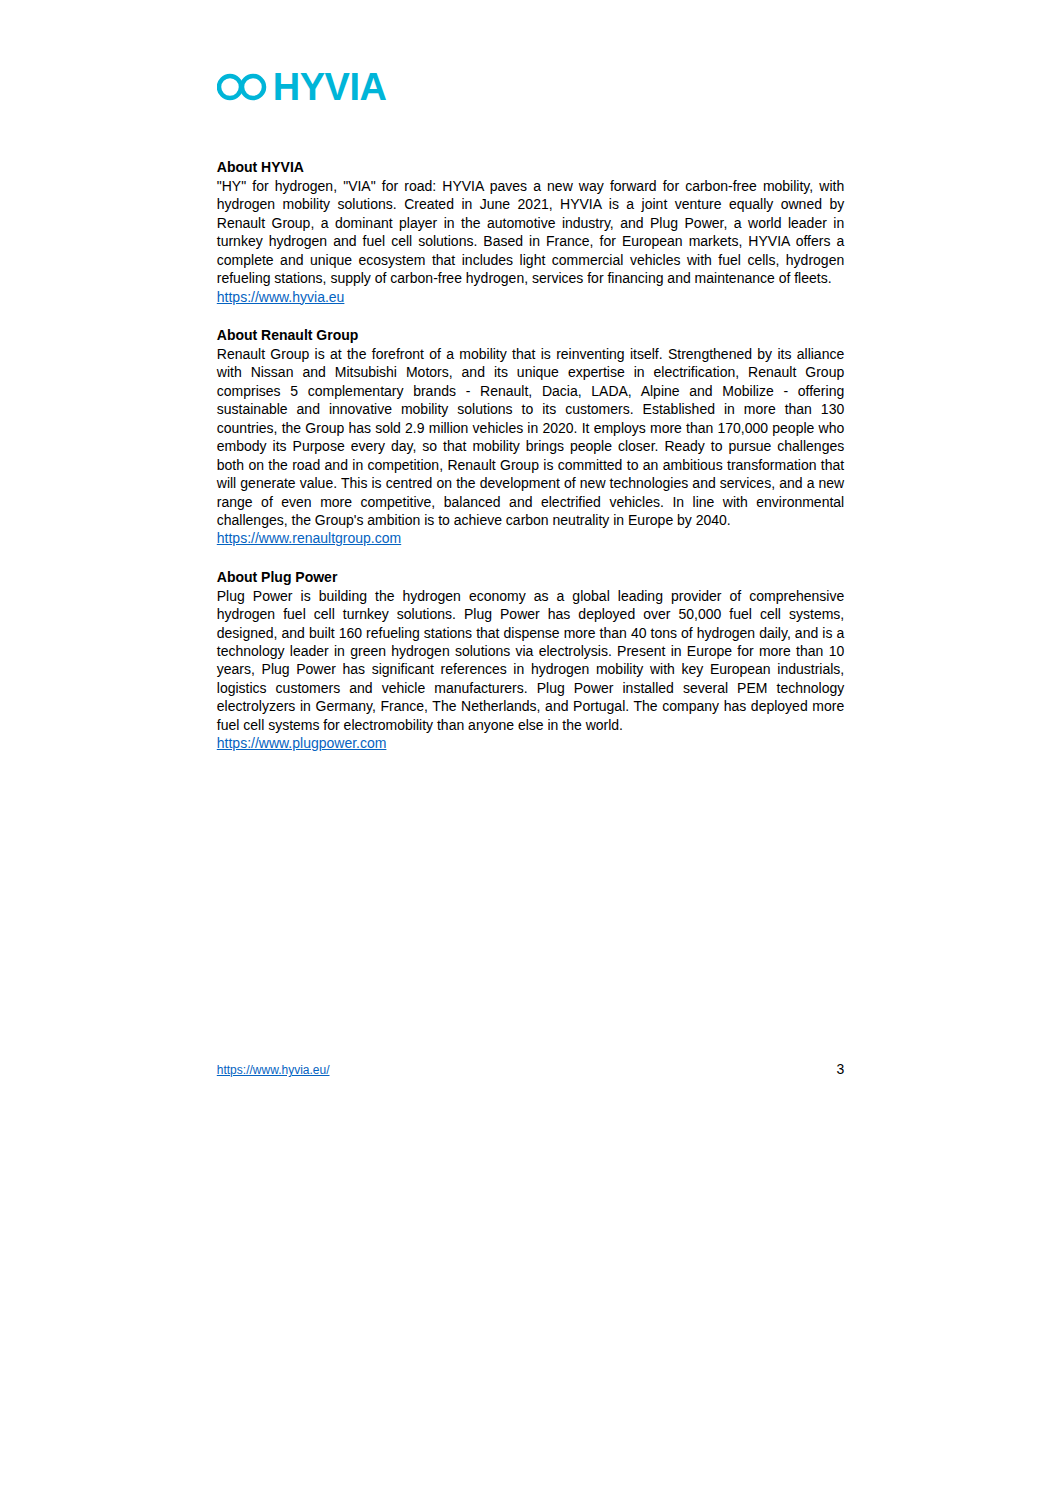HYVIA
About HYVIA
"HY" for hydrogen, "VIA" for road: HYVIA paves a new way forward for carbon-free mobility, with hydrogen mobility solutions. Created in June 2021, HYVIA is a joint venture equally owned by Renault Group, a dominant player in the automotive industry, and Plug Power, a world leader in turnkey hydrogen and fuel cell solutions. Based in France, for European markets, HYVIA offers a complete and unique ecosystem that includes light commercial vehicles with fuel cells, hydrogen refueling stations, supply of carbon-free hydrogen, services for financing and maintenance of fleets.
https://www.hyvia.eu
About Renault Group
Renault Group is at the forefront of a mobility that is reinventing itself. Strengthened by its alliance with Nissan and Mitsubishi Motors, and its unique expertise in electrification, Renault Group comprises 5 complementary brands - Renault, Dacia, LADA, Alpine and Mobilize - offering sustainable and innovative mobility solutions to its customers. Established in more than 130 countries, the Group has sold 2.9 million vehicles in 2020. It employs more than 170,000 people who embody its Purpose every day, so that mobility brings people closer. Ready to pursue challenges both on the road and in competition, Renault Group is committed to an ambitious transformation that will generate value. This is centred on the development of new technologies and services, and a new range of even more competitive, balanced and electrified vehicles. In line with environmental challenges, the Group's ambition is to achieve carbon neutrality in Europe by 2040.
https://www.renaultgroup.com
About Plug Power
Plug Power is building the hydrogen economy as a global leading provider of comprehensive hydrogen fuel cell turnkey solutions. Plug Power has deployed over 50,000 fuel cell systems, designed, and built 160 refueling stations that dispense more than 40 tons of hydrogen daily, and is a technology leader in green hydrogen solutions via electrolysis. Present in Europe for more than 10 years, Plug Power has significant references in hydrogen mobility with key European industrials, logistics customers and vehicle manufacturers. Plug Power installed several PEM technology electrolyzers in Germany, France, The Netherlands, and Portugal. The company has deployed more fuel cell systems for electromobility than anyone else in the world.
https://www.plugpower.com
https://www.hyvia.eu/ 3